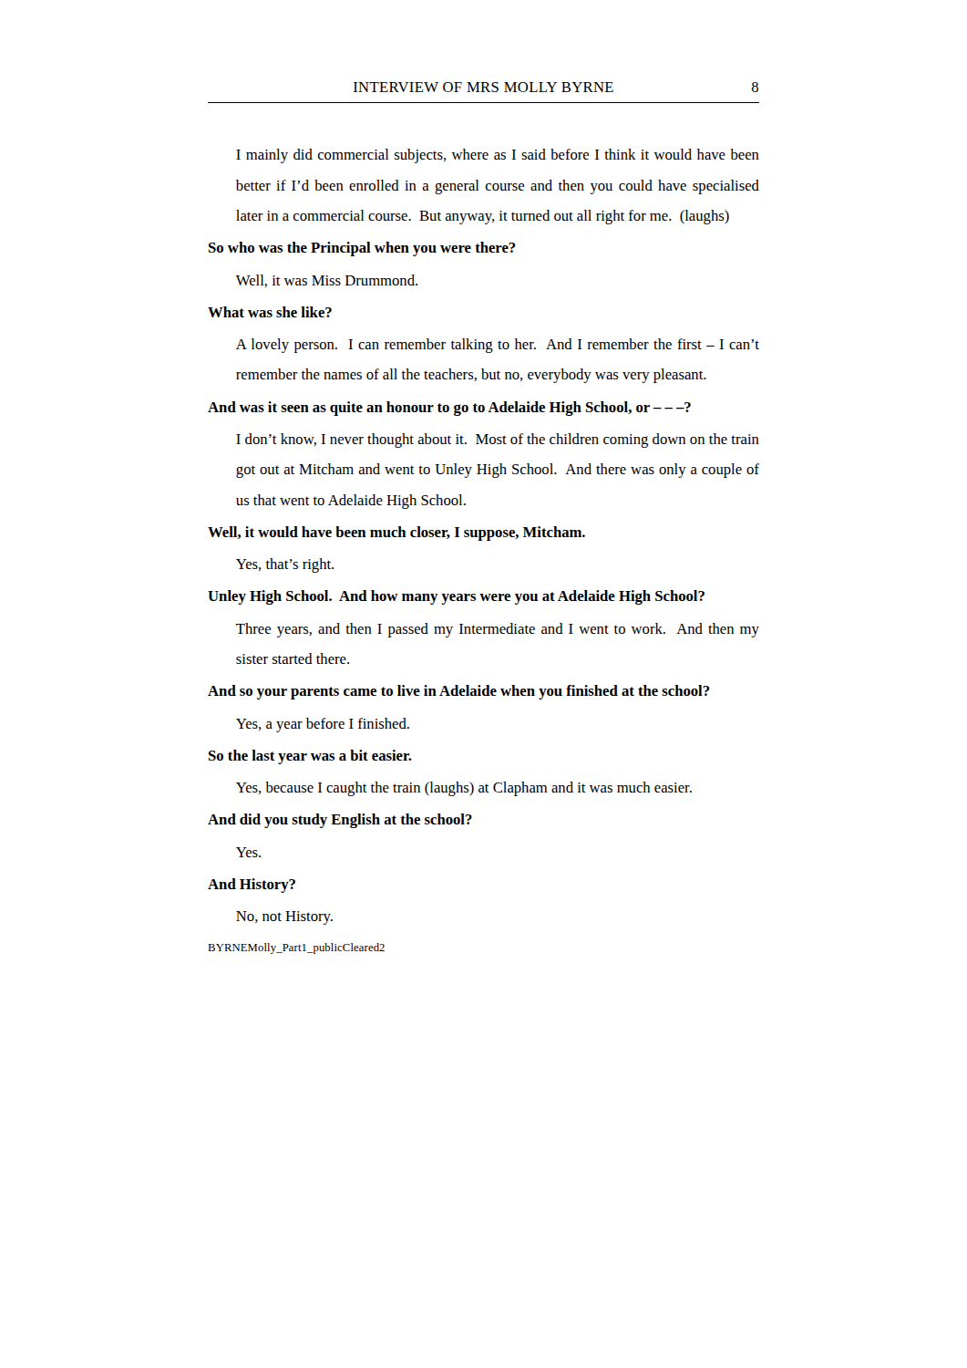INTERVIEW OF MRS MOLLY BYRNE
8
I mainly did commercial subjects, where as I said before I think it would have been better if I’d been enrolled in a general course and then you could have specialised later in a commercial course. But anyway, it turned out all right for me. (laughs)
So who was the Principal when you were there?
Well, it was Miss Drummond.
What was she like?
A lovely person. I can remember talking to her. And I remember the first – I can’t remember the names of all the teachers, but no, everybody was very pleasant.
And was it seen as quite an honour to go to Adelaide High School, or – – –?
I don’t know, I never thought about it. Most of the children coming down on the train got out at Mitcham and went to Unley High School. And there was only a couple of us that went to Adelaide High School.
Well, it would have been much closer, I suppose, Mitcham.
Yes, that’s right.
Unley High School. And how many years were you at Adelaide High School?
Three years, and then I passed my Intermediate and I went to work. And then my sister started there.
And so your parents came to live in Adelaide when you finished at the school?
Yes, a year before I finished.
So the last year was a bit easier.
Yes, because I caught the train (laughs) at Clapham and it was much easier.
And did you study English at the school?
Yes.
And History?
No, not History.
BYRNEMolly_Part1_publicCleared2